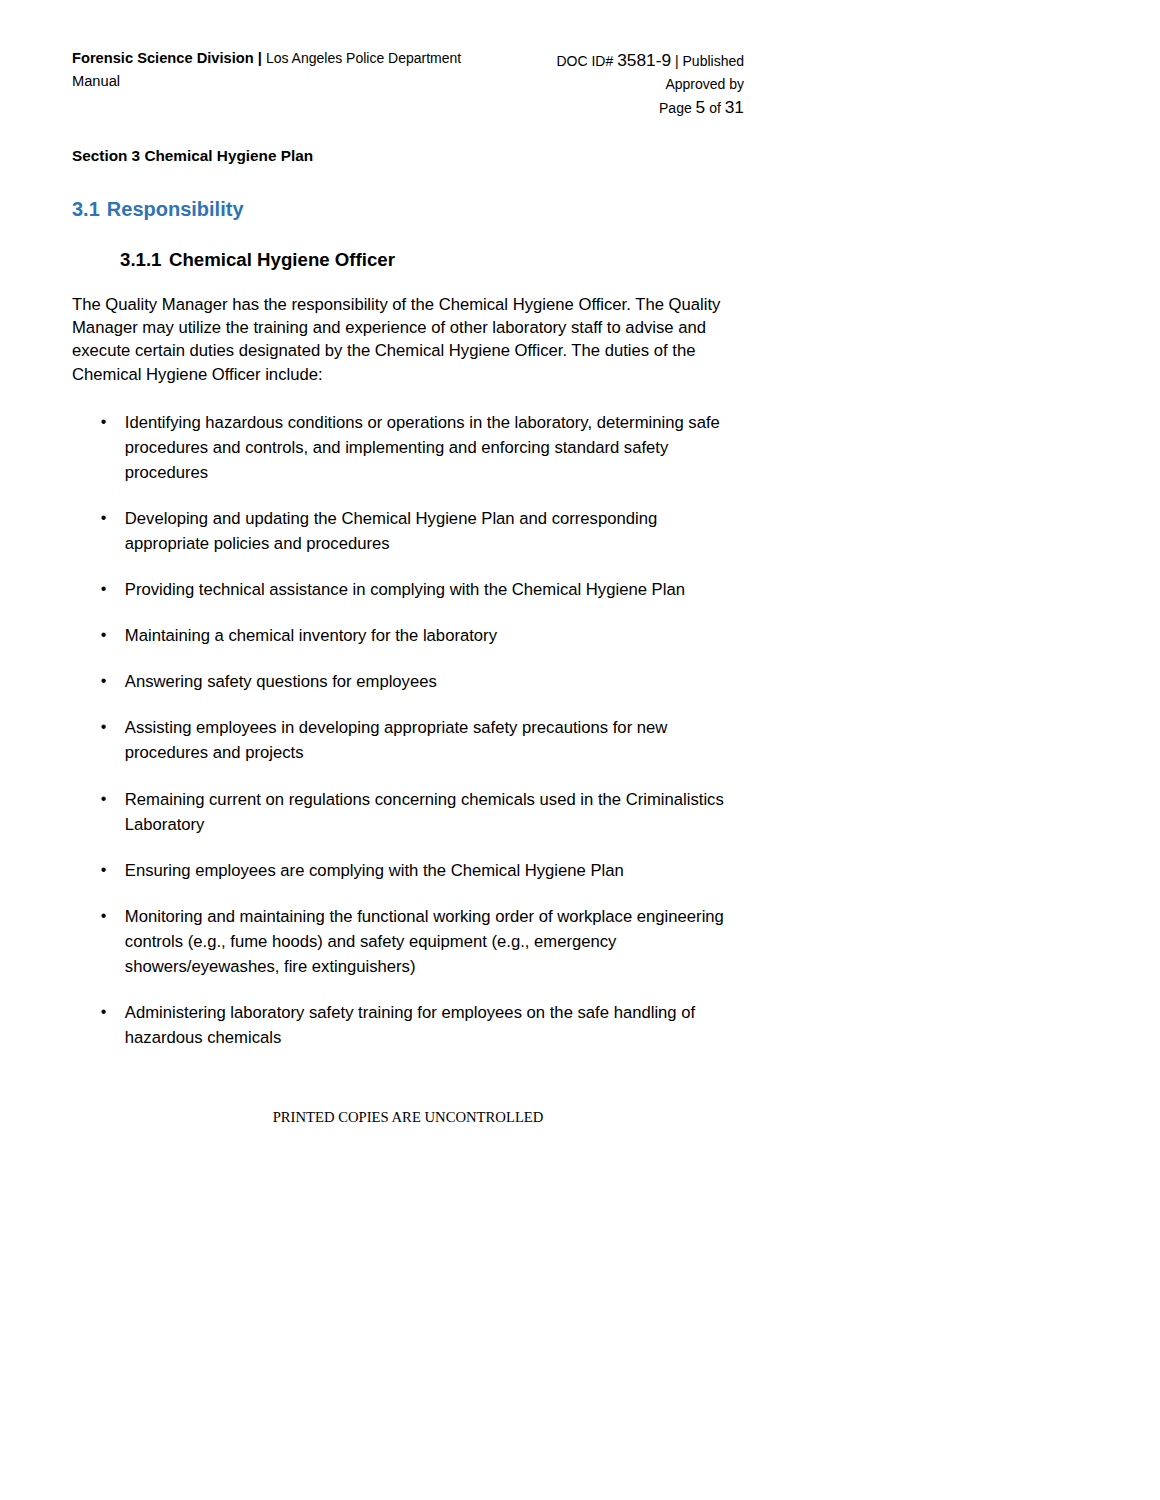Forensic Science Division | Los Angeles Police Department Manual
DOC ID# 3581-9 | Published
Approved by
Page 5 of 31
Section 3 Chemical Hygiene Plan
3.1 Responsibility
3.1.1 Chemical Hygiene Officer
The Quality Manager has the responsibility of the Chemical Hygiene Officer. The Quality Manager may utilize the training and experience of other laboratory staff to advise and execute certain duties designated by the Chemical Hygiene Officer. The duties of the Chemical Hygiene Officer include:
Identifying hazardous conditions or operations in the laboratory, determining safe procedures and controls, and implementing and enforcing standard safety procedures
Developing and updating the Chemical Hygiene Plan and corresponding appropriate policies and procedures
Providing technical assistance in complying with the Chemical Hygiene Plan
Maintaining a chemical inventory for the laboratory
Answering safety questions for employees
Assisting employees in developing appropriate safety precautions for new procedures and projects
Remaining current on regulations concerning chemicals used in the Criminalistics Laboratory
Ensuring employees are complying with the Chemical Hygiene Plan
Monitoring and maintaining the functional working order of workplace engineering controls (e.g., fume hoods) and safety equipment (e.g., emergency showers/eyewashes, fire extinguishers)
Administering laboratory safety training for employees on the safe handling of hazardous chemicals
PRINTED COPIES ARE UNCONTROLLED